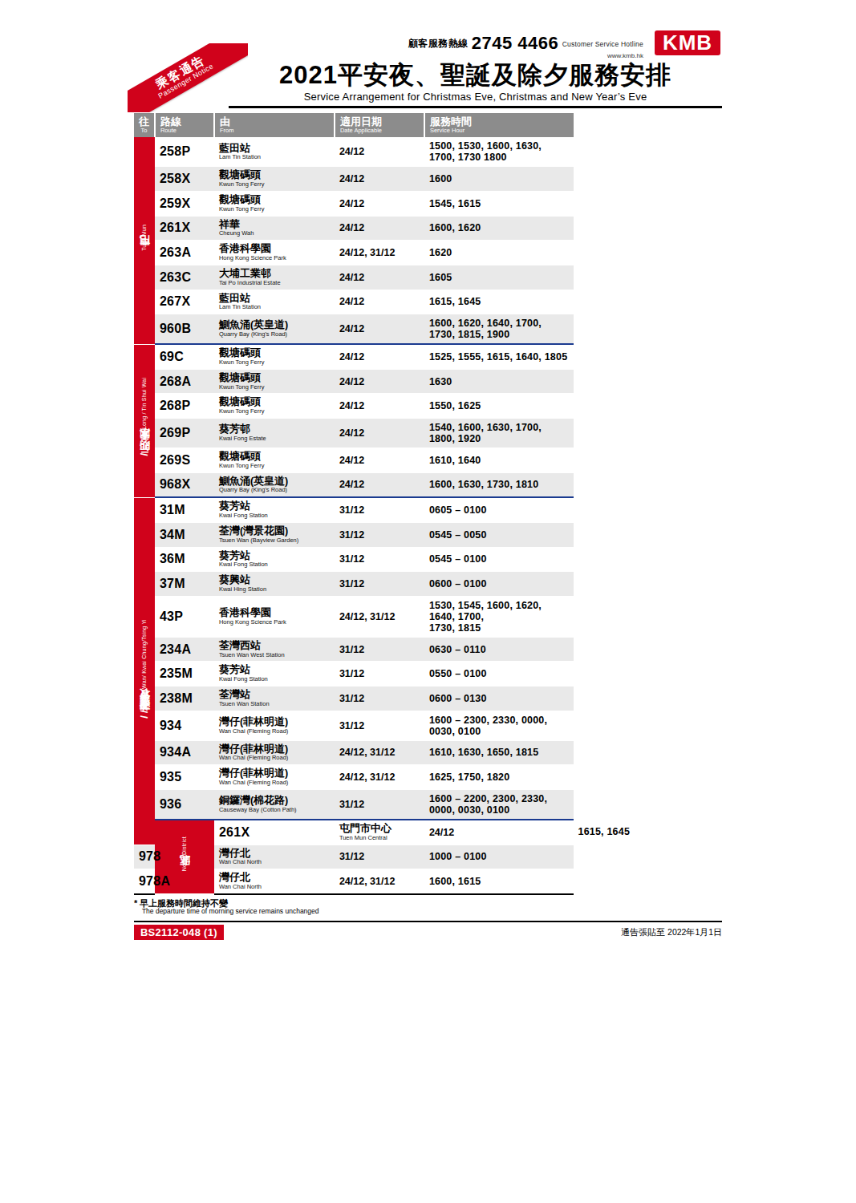顧客服務熱線 2745 4466 Customer Service Hotline
www.kmb.hk
KMB
乘客通告 Passenger Notice
2021平安夜、聖誕及除夕服務安排
Service Arrangement for Christmas Eve, Christmas and New Year’s Eve
| 往 To | 路線 Route | 由 From | 適用日期 Date Applicable | 服務時間 Service Hour |
| --- | --- | --- | --- | --- |
| 屯門 Tuen Mun | 258P | 藍田站 Lam Tin Station | 24/12 | 1500, 1530, 1600, 1630, 1700, 1730 1800 |
| 258X | 觀塘碼頭 Kwun Tong Ferry | 24/12 | 1600 |
| 259X | 觀塘碼頭 Kwun Tong Ferry | 24/12 | 1545, 1615 |
| 261X | 祥華 Cheung Wah | 24/12 | 1600, 1620 |
| 263A | 香港科學園 Hong Kong Science Park | 24/12, 31/12 | 1620 |
| 263C | 大埔工業邨 Tai Po Industrial Estate | 24/12 | 1605 |
| 267X | 藍田站 Lam Tin Station | 24/12 | 1615, 1645 |
| 960B | 鰂魚涌(英皇道) Quarry Bay (King's Road) | 24/12 | 1600, 1620, 1640, 1700, 1730, 1815, 1900 |
| 元朗 / 天水圍 Yuen Long / Tin Shui Wai | 69C | 觀塘碼頭 Kwun Tong Ferry | 24/12 | 1525, 1555, 1615, 1640, 1805 |
| 268A | 觀塘碼頭 Kwun Tong Ferry | 24/12 | 1630 |
| 268P | 觀塘碼頭 Kwun Tong Ferry | 24/12 | 1550, 1625 |
| 269P | 葵芳邨 Kwai Fong Estate | 24/12 | 1540, 1600, 1630, 1700, 1800, 1920 |
| 269S | 觀塘碼頭 Kwun Tong Ferry | 24/12 | 1610, 1640 |
| 968X | 鰂魚涌(英皇道) Quarry Bay (King's Road) | 24/12 | 1600, 1630, 1730, 1810 |
| 荃灣/葵涌/青衣 Tsuen Wan/ Kwai Chung/Tsing Yi | 31M | 葵芳站 Kwai Fong Station | 31/12 | 0605 – 0100 |
| 34M | 荃灣(灣景花園) Tsuen Wan (Bayview Garden) | 31/12 | 0545 – 0050 |
| 36M | 葵芳站 Kwai Fong Station | 31/12 | 0545 – 0100 |
| 37M | 葵興站 Kwai Hing Station | 31/12 | 0600 – 0100 |
| 43P | 香港科學園 Hong Kong Science Park | 24/12, 31/12 | 1530, 1545, 1600, 1620, 1640, 1700, 1730, 1815 |
| 234A | 荃灣西站 Tsuen Wan West Station | 31/12 | 0630 – 0110 |
| 235M | 葵芳站 Kwai Fong Station | 31/12 | 0550 – 0100 |
| 238M | 荃灣站 Tsuen Wan Station | 31/12 | 0600 – 0130 |
| 934 | 灣仔(菲林明道) Wan Chai (Fleming Road) | 31/12 | 1600 – 2300, 2330, 0000, 0030, 0100 |
| 934A | 灣仔(菲林明道) Wan Chai (Fleming Road) | 24/12, 31/12 | 1610, 1630, 1650, 1815 |
| 935 | 灣仔(菲林明道) Wan Chai (Fleming Road) | 24/12, 31/12 | 1625, 1750, 1820 |
| 936 | 銅鑼灣(棉花路) Causeway Bay (Cotton Path) | 31/12 | 1600 – 2200, 2300, 2330, 0000, 0030, 0100 |
| 北區 North District | 261X | 屯門市中心 Tuen Mun Central | 24/12 | 1615, 1645 |
| 978 | 灣仔北 Wan Chai North | 31/12 | 1000 – 0100 |
| 978A | 灣仔北 Wan Chai North | 24/12, 31/12 | 1600, 1615 |
* 早上服務時間維持不變 The departure time of morning service remains unchanged
BS2112-048 (1)
通告張貼至 2022年1月1日